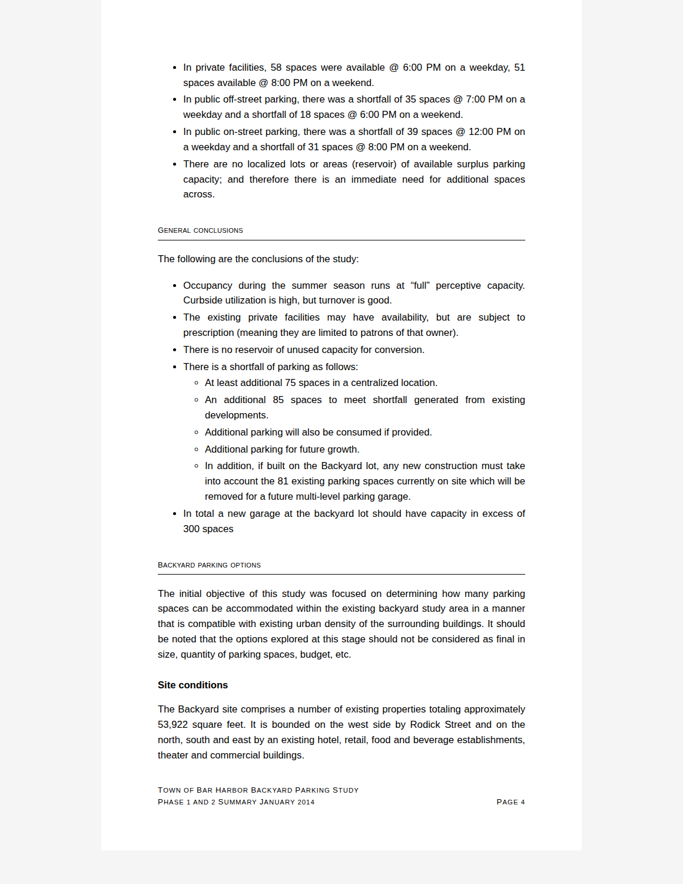In private facilities, 58 spaces were available @ 6:00 PM on a weekday, 51 spaces available @ 8:00 PM on a weekend.
In public off-street parking, there was a shortfall of 35 spaces @ 7:00 PM on a weekday and a shortfall of 18 spaces @ 6:00 PM on a weekend.
In public on-street parking, there was a shortfall of 39 spaces @ 12:00 PM on a weekday and a shortfall of 31 spaces @ 8:00 PM on a weekend.
There are no localized lots or areas (reservoir) of available surplus parking capacity; and therefore there is an immediate need for additional spaces across.
General Conclusions
The following are the conclusions of the study:
Occupancy during the summer season runs at “full” perceptive capacity. Curbside utilization is high, but turnover is good.
The existing private facilities may have availability, but are subject to prescription (meaning they are limited to patrons of that owner).
There is no reservoir of unused capacity for conversion.
There is a shortfall of parking as follows:
At least additional 75 spaces in a centralized location.
An additional 85 spaces to meet shortfall generated from existing developments.
Additional parking will also be consumed if provided.
Additional parking for future growth.
In addition, if built on the Backyard lot, any new construction must take into account the 81 existing parking spaces currently on site which will be removed for a future multi-level parking garage.
In total a new garage at the backyard lot should have capacity in excess of 300 spaces
Backyard Parking Options
The initial objective of this study was focused on determining how many parking spaces can be accommodated within the existing backyard study area in a manner that is compatible with existing urban density of the surrounding buildings. It should be noted that the options explored at this stage should not be considered as final in size, quantity of parking spaces, budget, etc.
Site conditions
The Backyard site comprises a number of existing properties totaling approximately 53,922 square feet. It is bounded on the west side by Rodick Street and on the north, south and east by an existing hotel, retail, food and beverage establishments, theater and commercial buildings.
TOWN OF BAR HARBOR BACKYARD PARKING STUDY
PHASE 1 AND 2 SUMMARY JANUARY 2014
PAGE 4